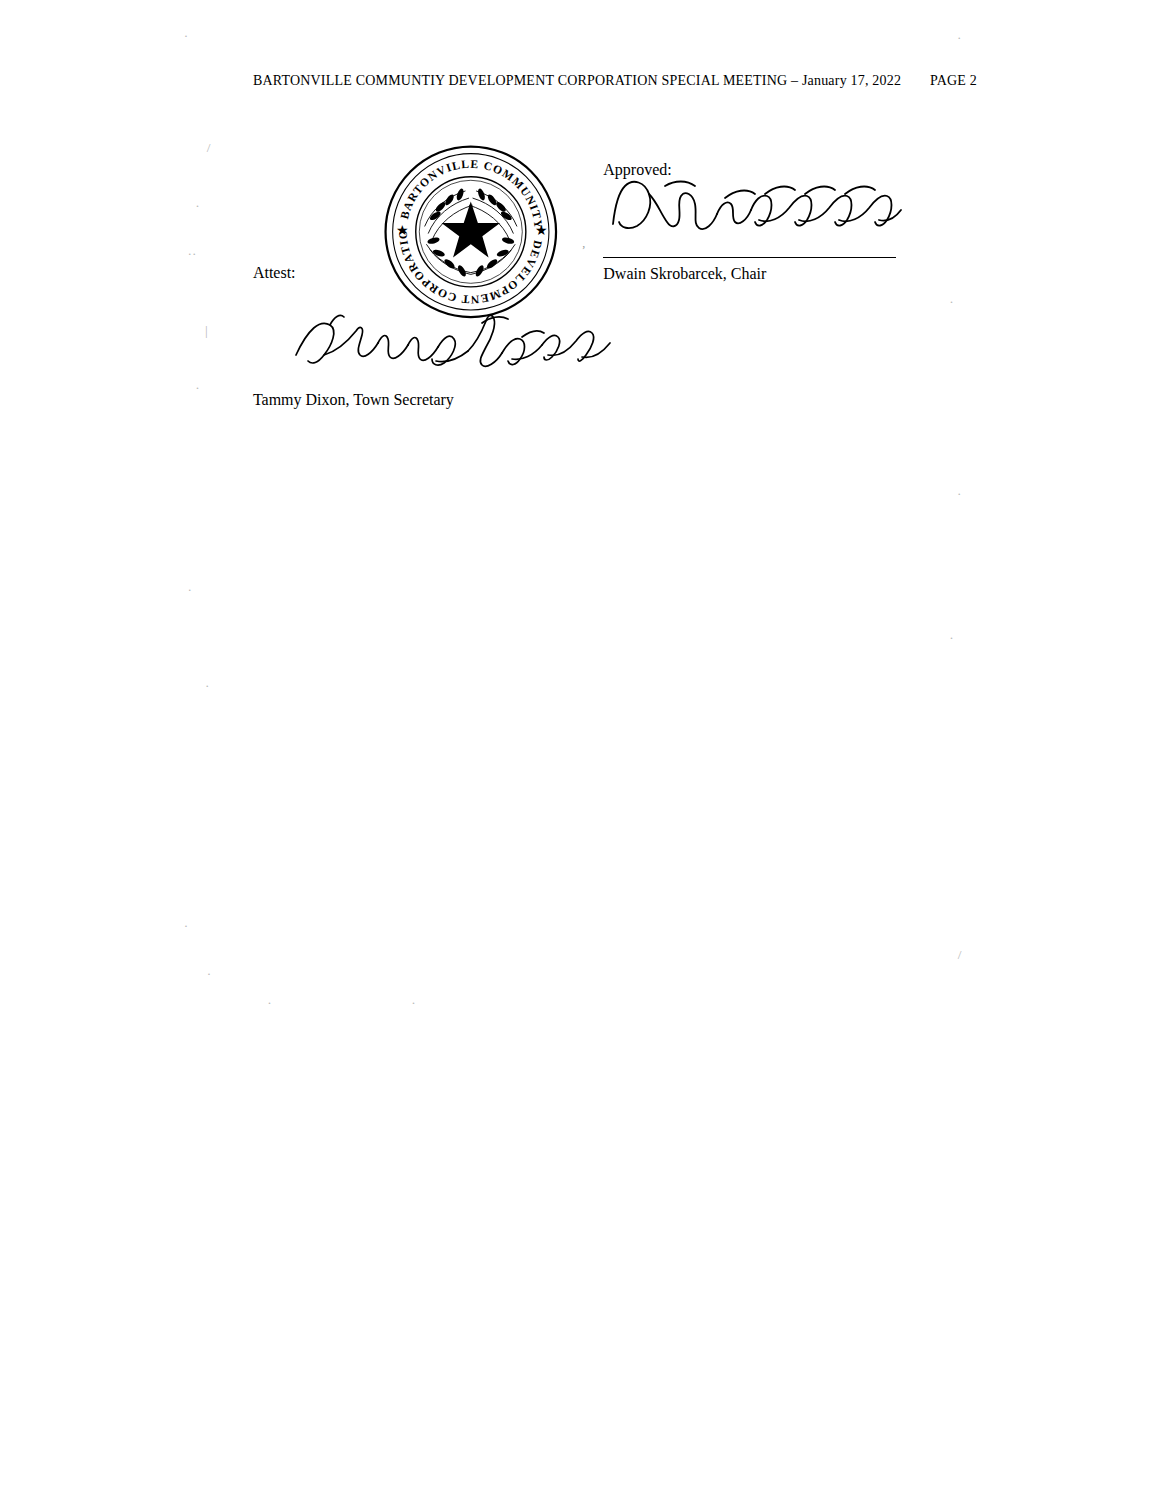· / · ·· | · · · · · · · · · / · ·
BARTONVILLE COMMUNTIY DEVELOPMENT CORPORATION SPECIAL MEETING – January 17, 2022 PAGE 2
BARTONVILLE COMMUNITY DEVELOPMENT CORPORATION ★ ★
Attest:
Tammy Dixon, Town Secretary
Approved:
,
Dwain Skrobarcek, Chair